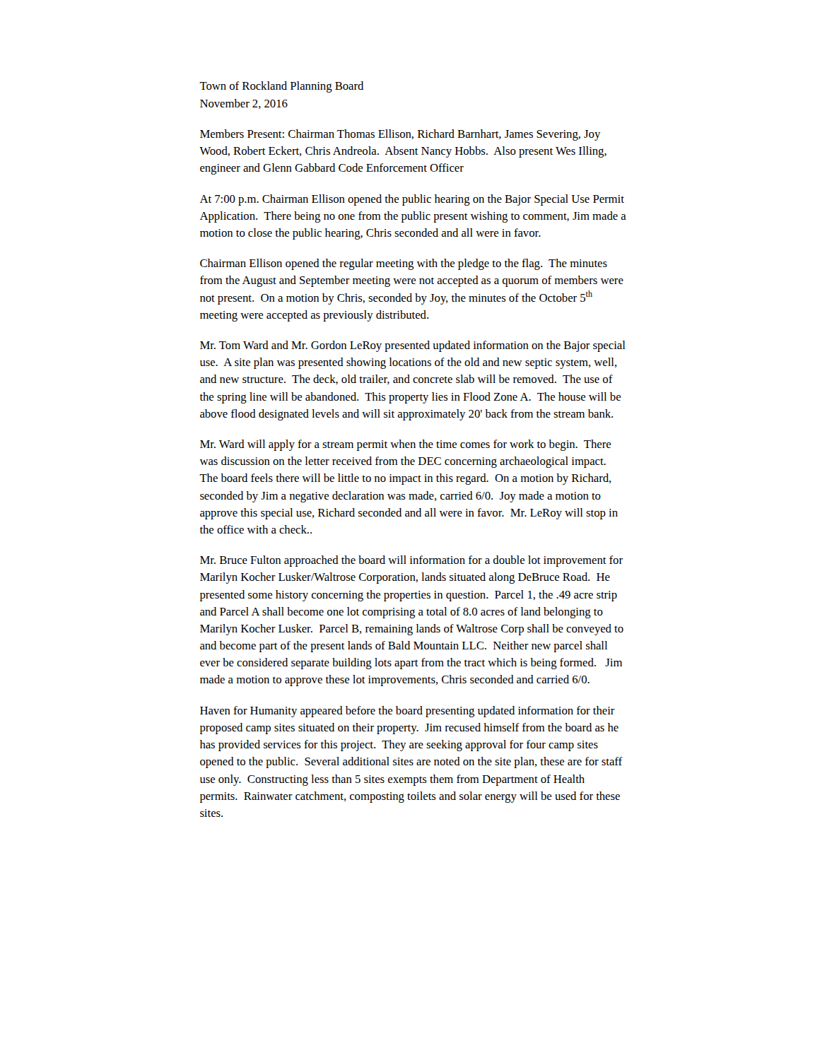Town of Rockland Planning Board November 2, 2016
Members Present: Chairman Thomas Ellison, Richard Barnhart, James Severing, Joy Wood, Robert Eckert, Chris Andreola. Absent Nancy Hobbs. Also present Wes Illing, engineer and Glenn Gabbard Code Enforcement Officer
At 7:00 p.m. Chairman Ellison opened the public hearing on the Bajor Special Use Permit Application. There being no one from the public present wishing to comment, Jim made a motion to close the public hearing, Chris seconded and all were in favor.
Chairman Ellison opened the regular meeting with the pledge to the flag. The minutes from the August and September meeting were not accepted as a quorum of members were not present. On a motion by Chris, seconded by Joy, the minutes of the October 5th meeting were accepted as previously distributed.
Mr. Tom Ward and Mr. Gordon LeRoy presented updated information on the Bajor special use. A site plan was presented showing locations of the old and new septic system, well, and new structure. The deck, old trailer, and concrete slab will be removed. The use of the spring line will be abandoned. This property lies in Flood Zone A. The house will be above flood designated levels and will sit approximately 20' back from the stream bank.
Mr. Ward will apply for a stream permit when the time comes for work to begin. There was discussion on the letter received from the DEC concerning archaeological impact. The board feels there will be little to no impact in this regard. On a motion by Richard, seconded by Jim a negative declaration was made, carried 6/0. Joy made a motion to approve this special use, Richard seconded and all were in favor. Mr. LeRoy will stop in the office with a check..
Mr. Bruce Fulton approached the board will information for a double lot improvement for Marilyn Kocher Lusker/Waltrose Corporation, lands situated along DeBruce Road. He presented some history concerning the properties in question. Parcel 1, the .49 acre strip and Parcel A shall become one lot comprising a total of 8.0 acres of land belonging to Marilyn Kocher Lusker. Parcel B, remaining lands of Waltrose Corp shall be conveyed to and become part of the present lands of Bald Mountain LLC. Neither new parcel shall ever be considered separate building lots apart from the tract which is being formed. Jim made a motion to approve these lot improvements, Chris seconded and carried 6/0.
Haven for Humanity appeared before the board presenting updated information for their proposed camp sites situated on their property. Jim recused himself from the board as he has provided services for this project. They are seeking approval for four camp sites opened to the public. Several additional sites are noted on the site plan, these are for staff use only. Constructing less than 5 sites exempts them from Department of Health permits. Rainwater catchment, composting toilets and solar energy will be used for these sites.